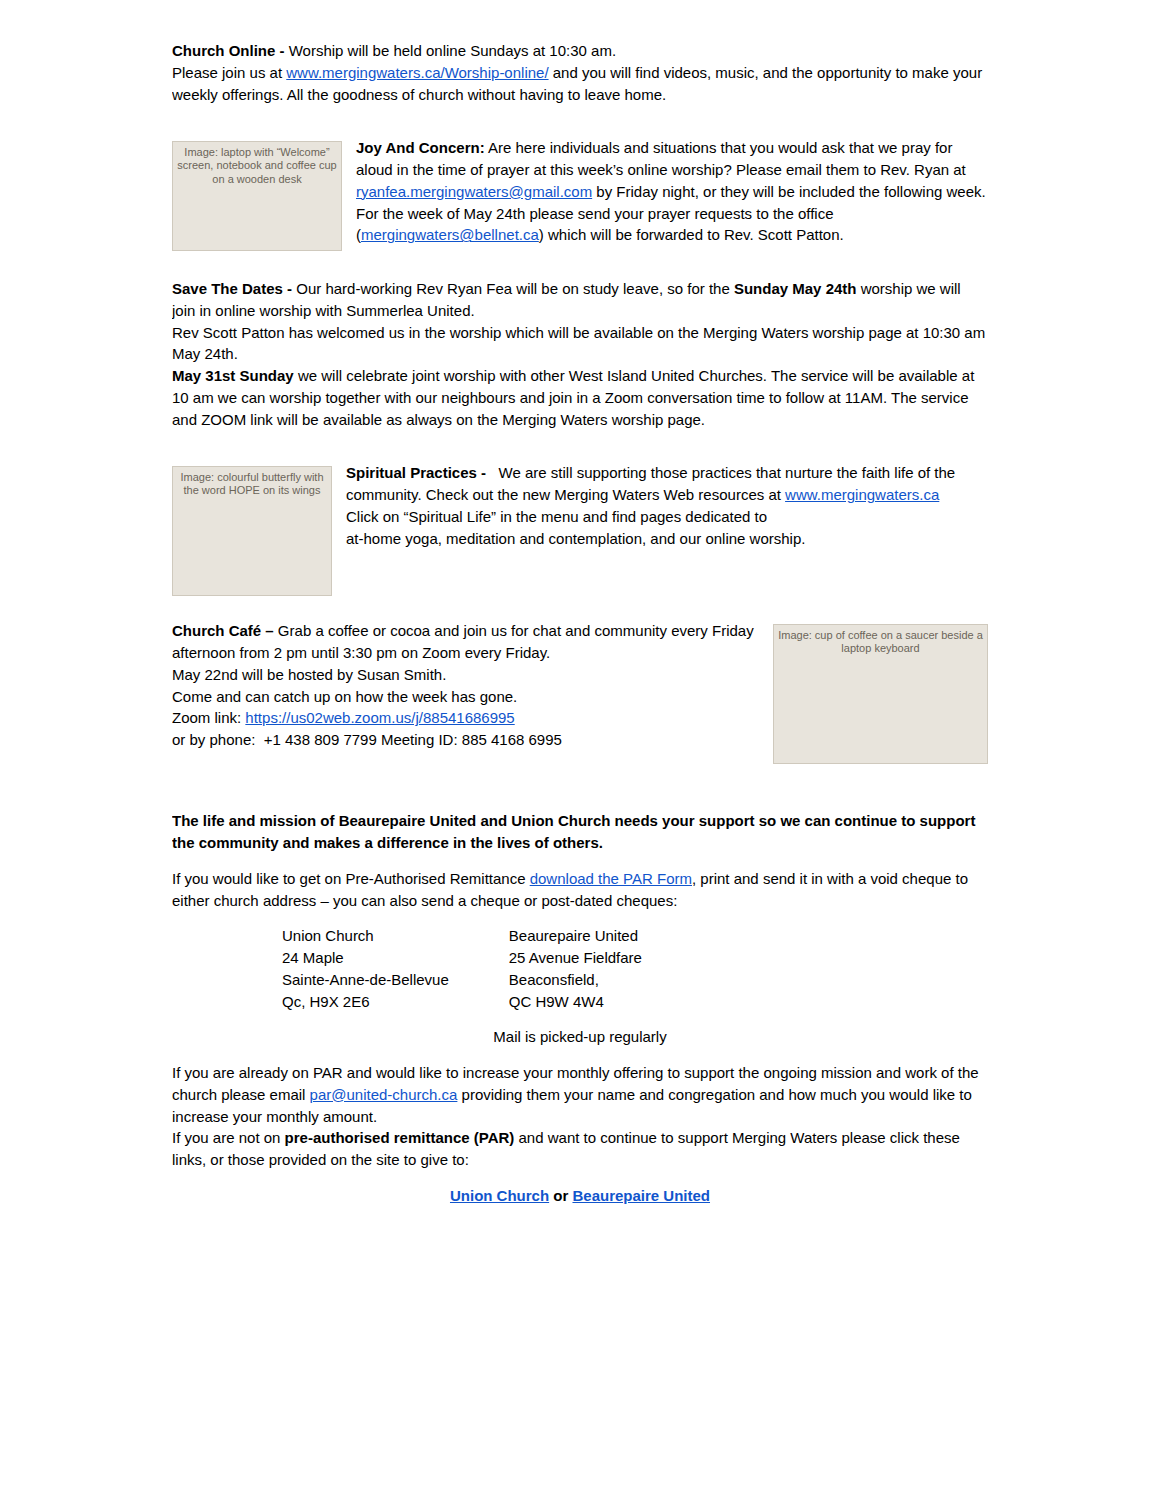Church Online - Worship will be held online Sundays at 10:30 am.
Please join us at www.mergingwaters.ca/Worship-online/ and you will find videos, music, and the opportunity to make your weekly offerings. All the goodness of church without having to leave home.
Image: laptop with “Welcome” screen, notebook and coffee cup on a wooden desk
Joy And Concern: Are here individuals and situations that you would ask that we pray for aloud in the time of prayer at this week’s online worship? Please email them to Rev. Ryan at ryanfea.mergingwaters@gmail.com by Friday night, or they will be included the following week. For the week of May 24th please send your prayer requests to the office (mergingwaters@bellnet.ca) which will be forwarded to Rev. Scott Patton.
Save The Dates - Our hard-working Rev Ryan Fea will be on study leave, so for the Sunday May 24th worship we will join in online worship with Summerlea United.
Rev Scott Patton has welcomed us in the worship which will be available on the Merging Waters worship page at 10:30 am May 24th.
May 31st Sunday we will celebrate joint worship with other West Island United Churches. The service will be available at 10 am we can worship together with our neighbours and join in a Zoom conversation time to follow at 11AM. The service and ZOOM link will be available as always on the Merging Waters worship page.
Image: colourful butterfly with the word HOPE on its wings
Spiritual Practices - We are still supporting those practices that nurture the faith life of the community. Check out the new Merging Waters Web resources at www.mergingwaters.ca
Click on “Spiritual Life” in the menu and find pages dedicated to
at-home yoga, meditation and contemplation, and our online worship.
Image: cup of coffee on a saucer beside a laptop keyboard
Church Café – Grab a coffee or cocoa and join us for chat and community every Friday afternoon from 2 pm until 3:30 pm on Zoom every Friday.
May 22nd will be hosted by Susan Smith.
Come and can catch up on how the week has gone.
Zoom link: https://us02web.zoom.us/j/88541686995
or by phone: +1 438 809 7799 Meeting ID: 885 4168 6995
The life and mission of Beaurepaire United and Union Church needs your support so we can continue to support the community and makes a difference in the lives of others.
If you would like to get on Pre-Authorised Remittance download the PAR Form, print and send it in with a void cheque to either church address – you can also send a cheque or post-dated cheques:
| Union Church 24 Maple Sainte-Anne-de-Bellevue Qc, H9X 2E6 | Beaurepaire United 25 Avenue Fieldfare Beaconsfield, QC H9W 4W4 |
Mail is picked-up regularly
If you are already on PAR and would like to increase your monthly offering to support the ongoing mission and work of the church please email par@united-church.ca providing them your name and congregation and how much you would like to increase your monthly amount.
If you are not on pre-authorised remittance (PAR) and want to continue to support Merging Waters please click these links, or those provided on the site to give to:
Union Church or Beaurepaire United